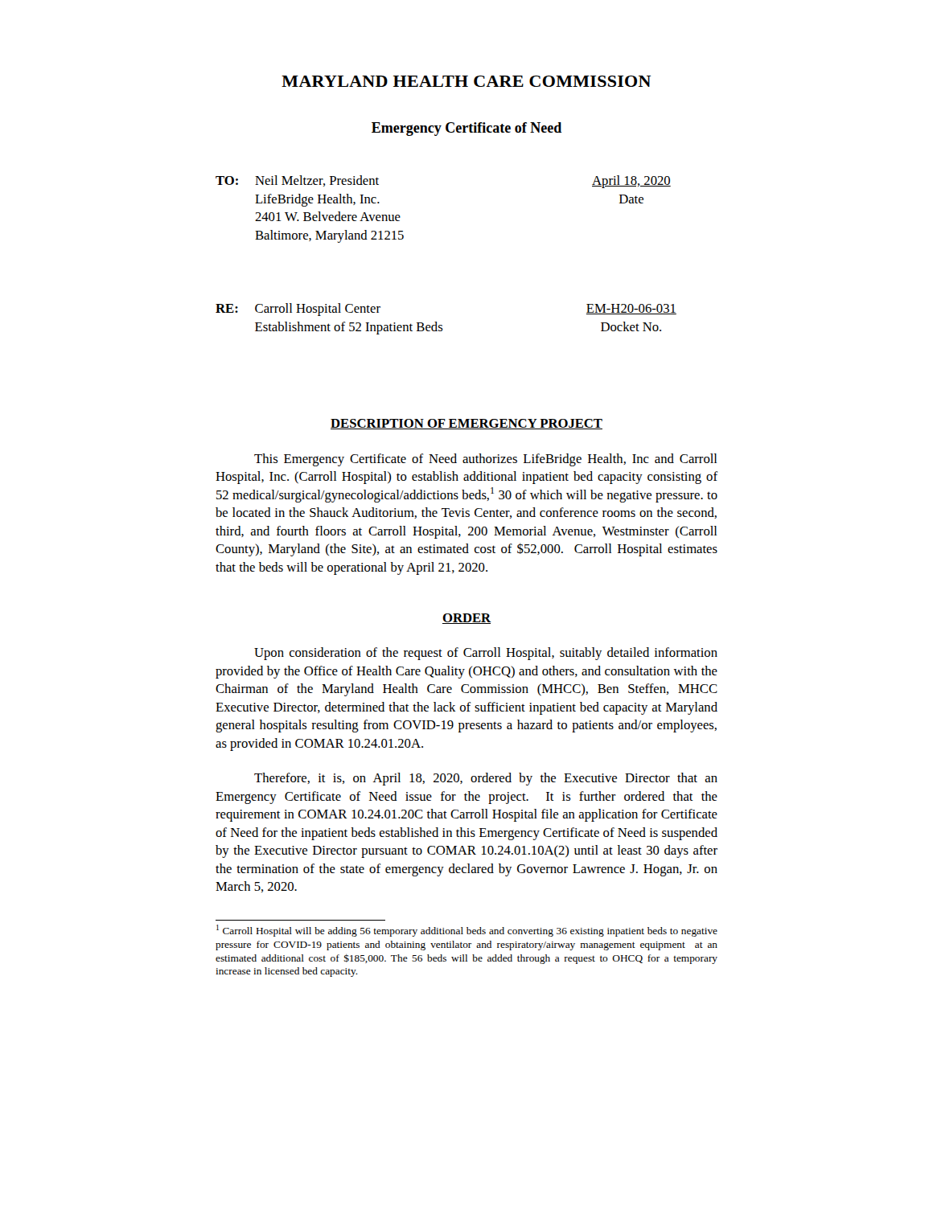MARYLAND HEALTH CARE COMMISSION
Emergency Certificate of Need
| TO: | Neil Meltzer, President | April 18, 2020 |
| | LifeBridge Health, Inc. | Date |
| | 2401 W. Belvedere Avenue | |
| | Baltimore, Maryland 21215 | |
| RE: | Carroll Hospital Center | EM-H20-06-031 |
| | Establishment of 52 Inpatient Beds | Docket No. |
DESCRIPTION OF EMERGENCY PROJECT
This Emergency Certificate of Need authorizes LifeBridge Health, Inc and Carroll Hospital, Inc. (Carroll Hospital) to establish additional inpatient bed capacity consisting of 52 medical/surgical/gynecological/addictions beds,1 30 of which will be negative pressure. to be located in the Shauck Auditorium, the Tevis Center, and conference rooms on the second, third, and fourth floors at Carroll Hospital, 200 Memorial Avenue, Westminster (Carroll County), Maryland (the Site), at an estimated cost of $52,000. Carroll Hospital estimates that the beds will be operational by April 21, 2020.
ORDER
Upon consideration of the request of Carroll Hospital, suitably detailed information provided by the Office of Health Care Quality (OHCQ) and others, and consultation with the Chairman of the Maryland Health Care Commission (MHCC), Ben Steffen, MHCC Executive Director, determined that the lack of sufficient inpatient bed capacity at Maryland general hospitals resulting from COVID-19 presents a hazard to patients and/or employees, as provided in COMAR 10.24.01.20A.
Therefore, it is, on April 18, 2020, ordered by the Executive Director that an Emergency Certificate of Need issue for the project. It is further ordered that the requirement in COMAR 10.24.01.20C that Carroll Hospital file an application for Certificate of Need for the inpatient beds established in this Emergency Certificate of Need is suspended by the Executive Director pursuant to COMAR 10.24.01.10A(2) until at least 30 days after the termination of the state of emergency declared by Governor Lawrence J. Hogan, Jr. on March 5, 2020.
1 Carroll Hospital will be adding 56 temporary additional beds and converting 36 existing inpatient beds to negative pressure for COVID-19 patients and obtaining ventilator and respiratory/airway management equipment at an estimated additional cost of $185,000. The 56 beds will be added through a request to OHCQ for a temporary increase in licensed bed capacity.